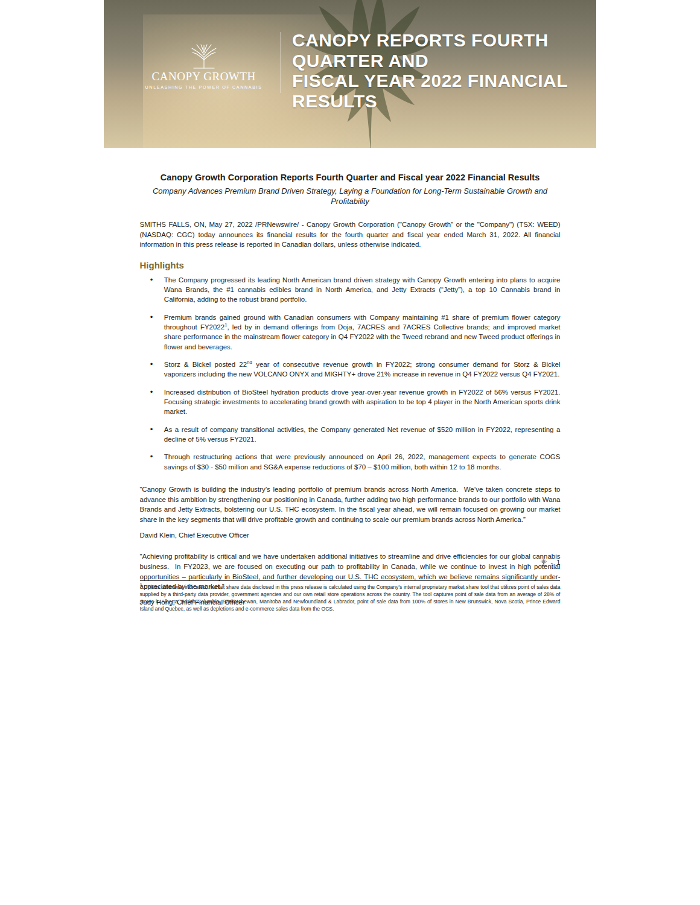CANOPY GROWTH
UNLEASHING THE POWER OF CANNABIS
Canopy Reports Fourth Quarter and
Fiscal Year 2022 Financial Results
Canopy Growth Corporation Reports Fourth Quarter and Fiscal year 2022 Financial Results
Company Advances Premium Brand Driven Strategy, Laying a Foundation for Long-Term Sustainable Growth and Profitability
SMITHS FALLS, ON, May 27, 2022 /PRNewswire/ - Canopy Growth Corporation ("Canopy Growth" or the "Company") (TSX: WEED) (NASDAQ: CGC) today announces its financial results for the fourth quarter and fiscal year ended March 31, 2022. All financial information in this press release is reported in Canadian dollars, unless otherwise indicated.
Highlights
The Company progressed its leading North American brand driven strategy with Canopy Growth entering into plans to acquire Wana Brands, the #1 cannabis edibles brand in North America, and Jetty Extracts (“Jetty”), a top 10 Cannabis brand in California, adding to the robust brand portfolio.
Premium brands gained ground with Canadian consumers with Company maintaining #1 share of premium flower category throughout FY20221, led by in demand offerings from Doja, 7ACRES and 7ACRES Collective brands; and improved market share performance in the mainstream flower category in Q4 FY2022 with the Tweed rebrand and new Tweed product offerings in flower and beverages.
Storz & Bickel posted 22nd year of consecutive revenue growth in FY2022; strong consumer demand for Storz & Bickel vaporizers including the new VOLCANO ONYX and MIGHTY+ drove 21% increase in revenue in Q4 FY2022 versus Q4 FY2021.
Increased distribution of BioSteel hydration products drove year-over-year revenue growth in FY2022 of 56% versus FY2021. Focusing strategic investments to accelerating brand growth with aspiration to be top 4 player in the North American sports drink market.
As a result of company transitional activities, the Company generated Net revenue of $520 million in FY2022, representing a decline of 5% versus FY2021.
Through restructuring actions that were previously announced on April 26, 2022, management expects to generate COGS savings of $30 - $50 million and SG&A expense reductions of $70 – $100 million, both within 12 to 18 months.
“Canopy Growth is building the industry’s leading portfolio of premium brands across North America. We’ve taken concrete steps to advance this ambition by strengthening our positioning in Canada, further adding two high performance brands to our portfolio with Wana Brands and Jetty Extracts, bolstering our U.S. THC ecosystem. In the fiscal year ahead, we will remain focused on growing our market share in the key segments that will drive profitable growth and continuing to scale our premium brands across North America.”
David Klein, Chief Executive Officer
"Achieving profitability is critical and we have undertaken additional initiatives to streamline and drive efficiencies for our global cannabis business. In FY2023, we are focused on executing our path to profitability in Canada, while we continue to invest in high potential opportunities – particularly in BioSteel, and further developing our U.S. THC ecosystem, which we believe remains significantly under-appreciated by the market.”
Judy Hong, Chief Financial Officer
- 1
1 Unless otherwise indicated, market share data disclosed in this press release is calculated using the Company’s internal proprietary market share tool that utilizes point of sales data supplied by a third-party data provider, government agencies and our own retail store operations across the country. The tool captures point of sale data from an average of 28% of stores in Alberta, British Columbia, Saskatchewan, Manitoba and Newfoundland & Labrador, point of sale data from 100% of stores in New Brunswick, Nova Scotia, Prince Edward Island and Quebec, as well as depletions and e-commerce sales data from the OCS.